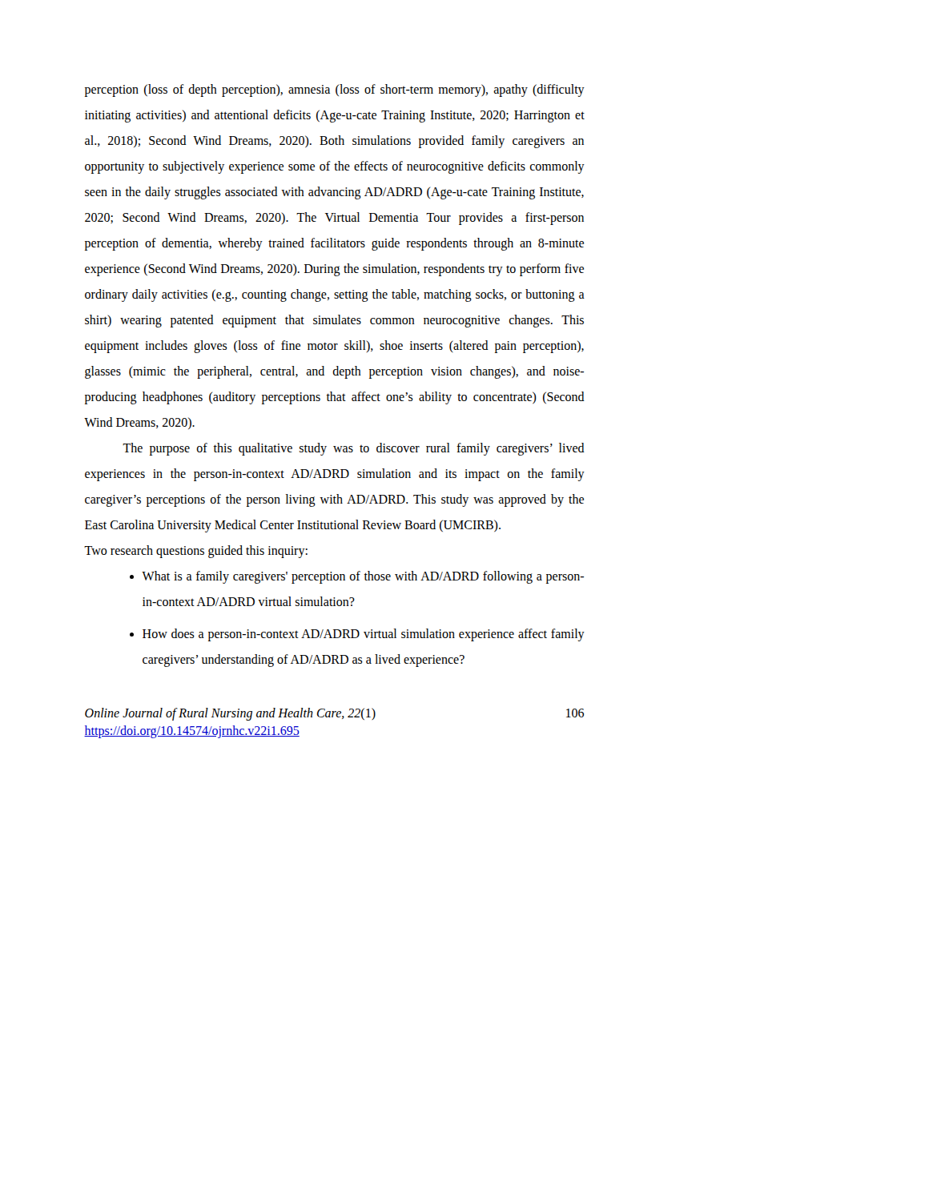perception (loss of depth perception), amnesia (loss of short-term memory), apathy (difficulty initiating activities) and attentional deficits (Age-u-cate Training Institute, 2020; Harrington et al., 2018); Second Wind Dreams, 2020). Both simulations provided family caregivers an opportunity to subjectively experience some of the effects of neurocognitive deficits commonly seen in the daily struggles associated with advancing AD/ADRD (Age-u-cate Training Institute, 2020; Second Wind Dreams, 2020). The Virtual Dementia Tour provides a first-person perception of dementia, whereby trained facilitators guide respondents through an 8-minute experience (Second Wind Dreams, 2020). During the simulation, respondents try to perform five ordinary daily activities (e.g., counting change, setting the table, matching socks, or buttoning a shirt) wearing patented equipment that simulates common neurocognitive changes. This equipment includes gloves (loss of fine motor skill), shoe inserts (altered pain perception), glasses (mimic the peripheral, central, and depth perception vision changes), and noise-producing headphones (auditory perceptions that affect one’s ability to concentrate) (Second Wind Dreams, 2020).
The purpose of this qualitative study was to discover rural family caregivers’ lived experiences in the person-in-context AD/ADRD simulation and its impact on the family caregiver’s perceptions of the person living with AD/ADRD. This study was approved by the East Carolina University Medical Center Institutional Review Board (UMCIRB).
Two research questions guided this inquiry:
What is a family caregivers' perception of those with AD/ADRD following a person-in-context AD/ADRD virtual simulation?
How does a person-in-context AD/ADRD virtual simulation experience affect family caregivers’ understanding of AD/ADRD as a lived experience?
Online Journal of Rural Nursing and Health Care, 22(1)
https://doi.org/10.14574/ojrnhc.v22i1.695
106